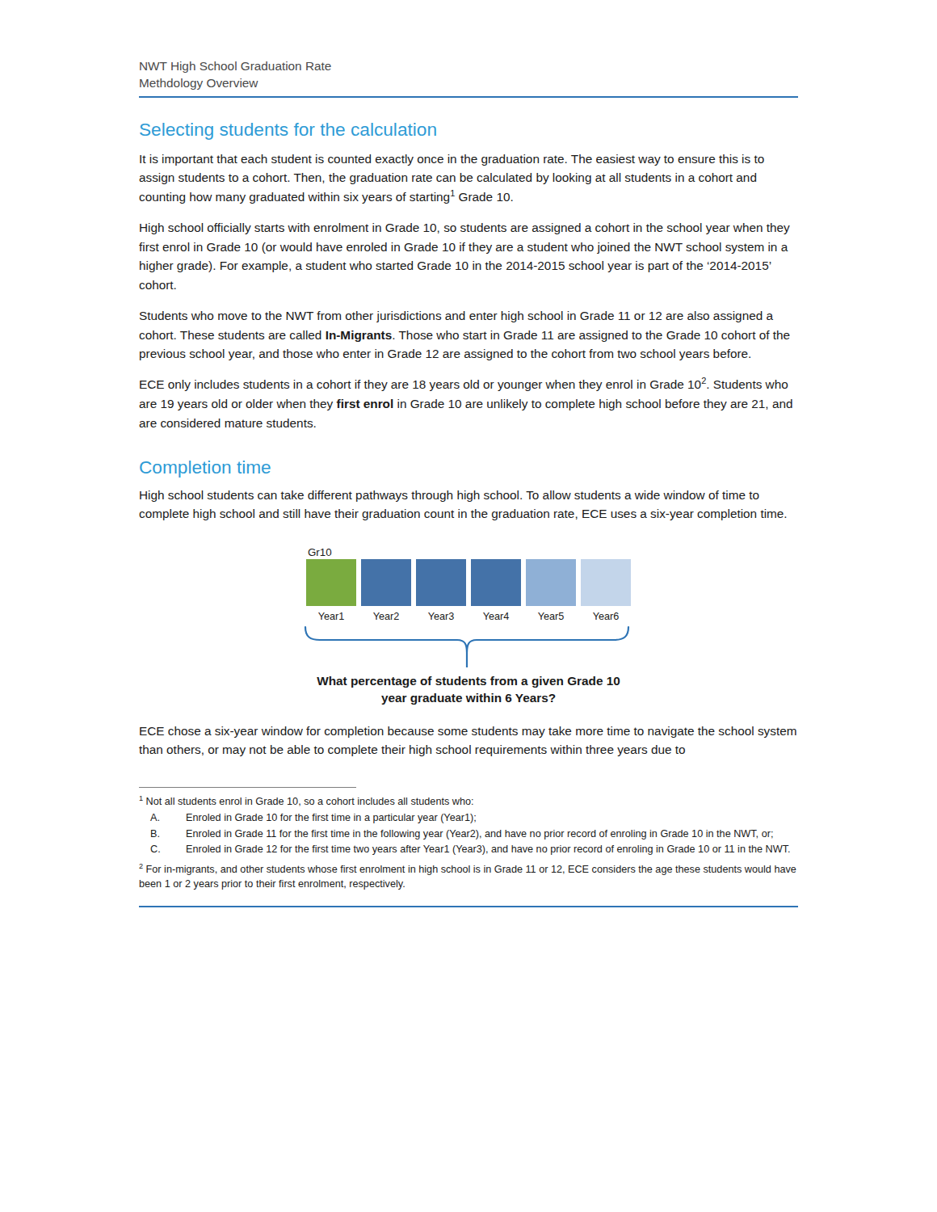NWT High School Graduation Rate
Methdology Overview
Selecting students for the calculation
It is important that each student is counted exactly once in the graduation rate. The easiest way to ensure this is to assign students to a cohort. Then, the graduation rate can be calculated by looking at all students in a cohort and counting how many graduated within six years of starting1 Grade 10.
High school officially starts with enrolment in Grade 10, so students are assigned a cohort in the school year when they first enrol in Grade 10 (or would have enroled in Grade 10 if they are a student who joined the NWT school system in a higher grade). For example, a student who started Grade 10 in the 2014-2015 school year is part of the ‘2014-2015’ cohort.
Students who move to the NWT from other jurisdictions and enter high school in Grade 11 or 12 are also assigned a cohort. These students are called In-Migrants. Those who start in Grade 11 are assigned to the Grade 10 cohort of the previous school year, and those who enter in Grade 12 are assigned to the cohort from two school years before.
ECE only includes students in a cohort if they are 18 years old or younger when they enrol in Grade 102. Students who are 19 years old or older when they first enrol in Grade 10 are unlikely to complete high school before they are 21, and are considered mature students.
Completion time
High school students can take different pathways through high school. To allow students a wide window of time to complete high school and still have their graduation count in the graduation rate, ECE uses a six-year completion time.
Gr10
Year1
Year2
Year3
Year4
Year5
Year6
What percentage of students from a given Grade 10
year graduate within 6 Years?
ECE chose a six-year window for completion because some students may take more time to navigate the school system than others, or may not be able to complete their high school requirements within three years due to
1 Not all students enrol in Grade 10, so a cohort includes all students who:
A. Enroled in Grade 10 for the first time in a particular year (Year1);
B. Enroled in Grade 11 for the first time in the following year (Year2), and have no prior record of enroling in Grade 10 in the NWT, or;
C. Enroled in Grade 12 for the first time two years after Year1 (Year3), and have no prior record of enroling in Grade 10 or 11 in the NWT.
2 For in-migrants, and other students whose first enrolment in high school is in Grade 11 or 12, ECE considers the age these students would have been 1 or 2 years prior to their first enrolment, respectively.